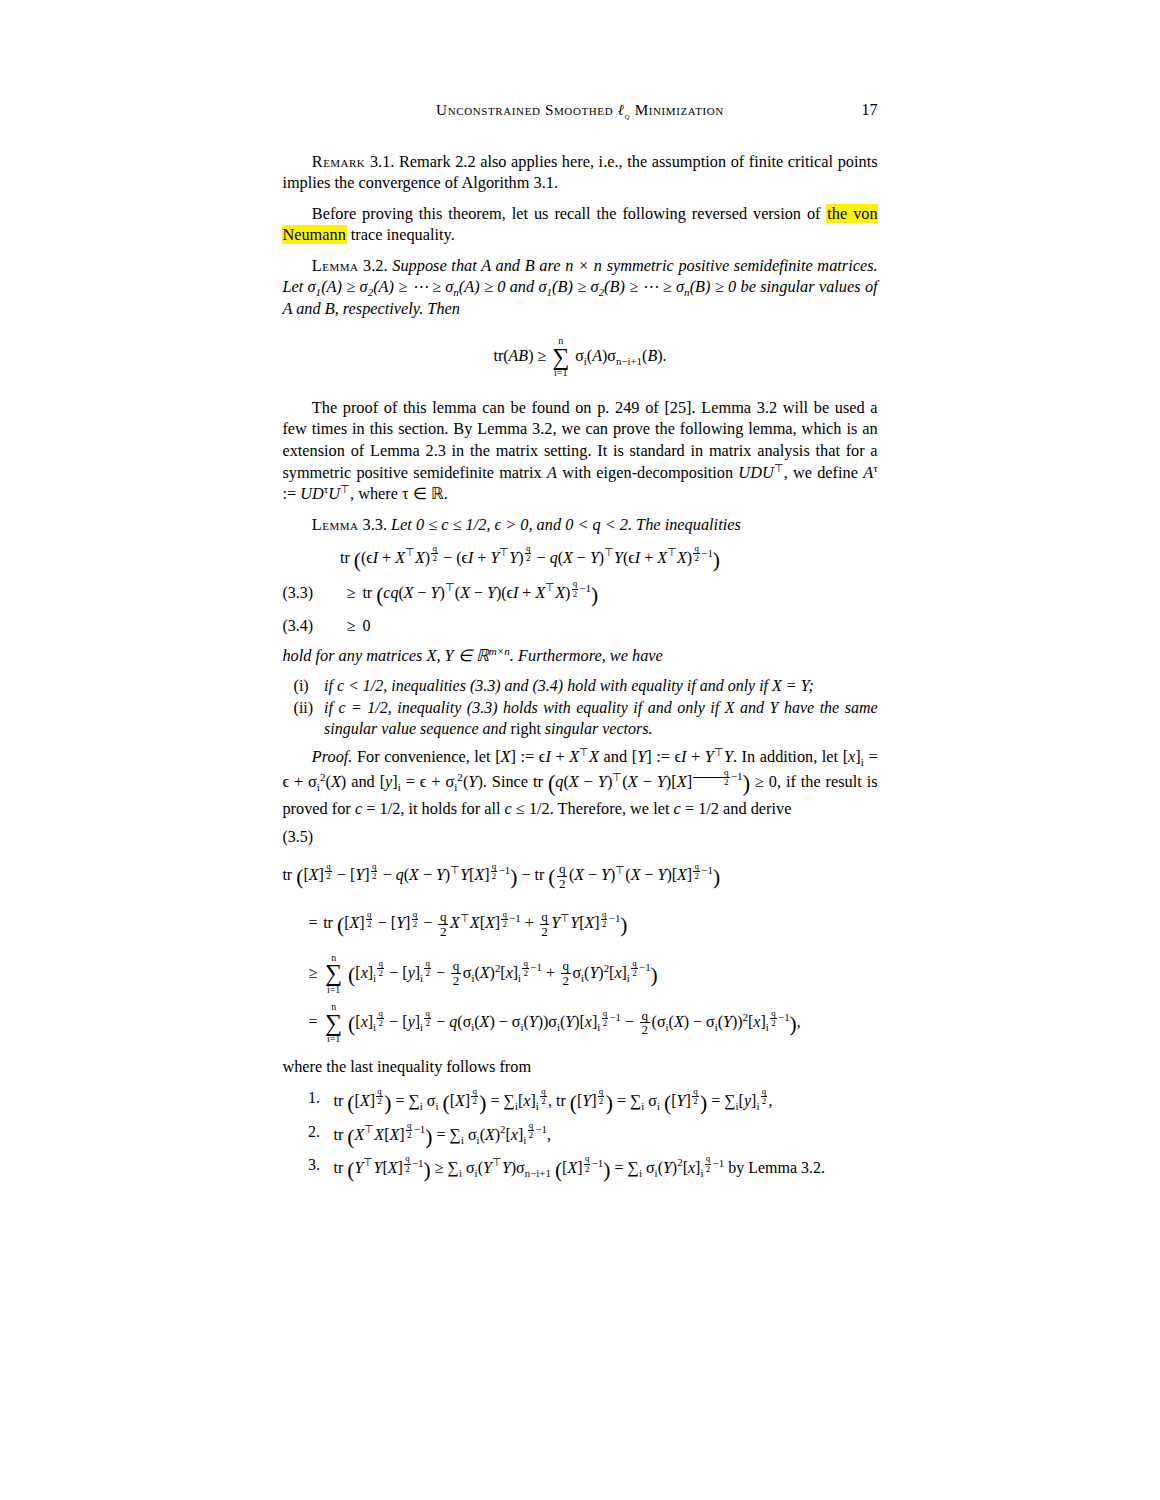Unconstrained Smoothed ℓq Minimization 17
Remark 3.1. Remark 2.2 also applies here, i.e., the assumption of finite critical points implies the convergence of Algorithm 3.1.
Before proving this theorem, let us recall the following reversed version of the von Neumann trace inequality.
Lemma 3.2. Suppose that A and B are n × n symmetric positive semidefinite matrices. Let σ1(A) ≥ σ2(A) ≥ ⋯ ≥ σn(A) ≥ 0 and σ1(B) ≥ σ2(B) ≥ ⋯ ≥ σn(B) ≥ 0 be singular values of A and B, respectively. Then
tr(AB) ≥ n∑i=1 σi(A)σn−i+1(B).
The proof of this lemma can be found on p. 249 of [25]. Lemma 3.2 will be used a few times in this section. By Lemma 3.2, we can prove the following lemma, which is an extension of Lemma 2.3 in the matrix setting. It is standard in matrix analysis that for a symmetric positive semidefinite matrix A with eigen-decomposition UDU⊤, we define Aτ := UDτU⊤, where τ ∈ ℝ.
Lemma 3.3. Let 0 ≤ c ≤ 1/2, ϵ > 0, and 0 < q < 2. The inequalities
tr ((ϵI + X⊤X)q 2 − (ϵI + Y⊤Y)q 2 − q(X − Y)⊤Y(ϵI + X⊤X)q 2−1)
(3.3) ≥ tr (cq(X − Y)⊤(X − Y)(ϵI + X⊤X)q 2−1)
(3.4) ≥ 0
hold for any matrices X, Y ∈ ℝm×n. Furthermore, we have
(i) if c < 1/2, inequalities (3.3) and (3.4) hold with equality if and only if X = Y;
(ii) if c = 1/2, inequality (3.3) holds with equality if and only if X and Y have the same singular value sequence and right singular vectors.
Proof. For convenience, let [X] := ϵI + X⊤X and [Y] := ϵI + Y⊤Y. In addition, let [x]i = ϵ + σi2(X) and [y]i = ϵ + σi2(Y). Since tr (q(X − Y)⊤(X − Y)[X]q 2−1) ≥ 0, if the result is proved for c = 1/2, it holds for all c ≤ 1/2. Therefore, we let c = 1/2 and derive
(3.5)
tr ([X]q 2 − [Y]q 2 − q(X − Y)⊤Y[X]q 2−1) − tr (q 2(X − Y)⊤(X − Y)[X]q 2−1)
= tr ([X]q 2 − [Y]q 2 − q 2 X⊤X[X]q 2−1 + q 2 Y⊤Y[X]q 2−1)
≥ n∑i=1 ([x]iq 2 − [y]iq 2 − q 2σi(X)2[x]iq 2−1 + q 2σi(Y)2[x]iq 2−1)
= n∑i=1 ([x]iq 2 − [y]iq 2 − q(σi(X) − σi(Y))σi(Y)[x]iq 2−1 − q 2(σi(X) − σi(Y))2[x]iq 2−1),
where the last inequality follows from
1. tr ([X]q 2) = ∑i σi ([X]q 2) = ∑i[x]iq 2, tr ([Y]q 2) = ∑i σi ([Y]q 2) = ∑i[y]iq 2,
2. tr (X⊤X[X]q 2−1) = ∑i σi(X)2[x]iq 2−1,
3. tr (Y⊤Y[X]q 2−1) ≥ ∑i σi(Y⊤Y)σn−i+1 ([X]q 2−1) = ∑i σi(Y)2[x]iq 2−1 by Lemma 3.2.